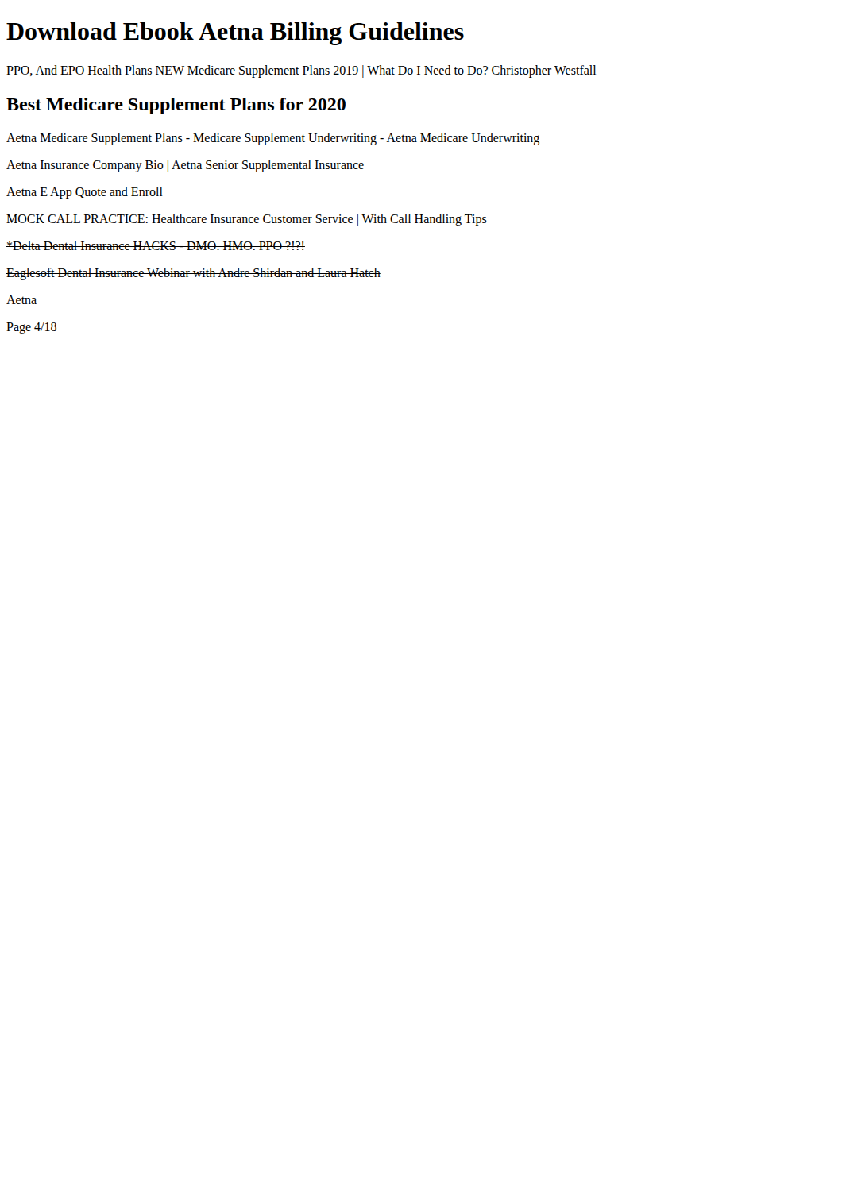Download Ebook Aetna Billing Guidelines
PPO, And EPO Health Plans NEW Medicare Supplement Plans 2019 | What Do I Need to Do? Christopher Westfall
Best Medicare Supplement Plans for 2020
Aetna Medicare Supplement Plans - Medicare Supplement Underwriting - Aetna Medicare Underwriting
Aetna Insurance Company Bio | Aetna Senior Supplemental Insurance
Aetna E App Quote and Enroll
MOCK CALL PRACTICE: Healthcare Insurance Customer Service | With Call Handling Tips
*Delta Dental Insurance HACKS - DMO. HMO. PPO ?!?!
Eaglesoft Dental Insurance Webinar with Andre Shirdan and Laura Hatch
Aetna
Page 4/18